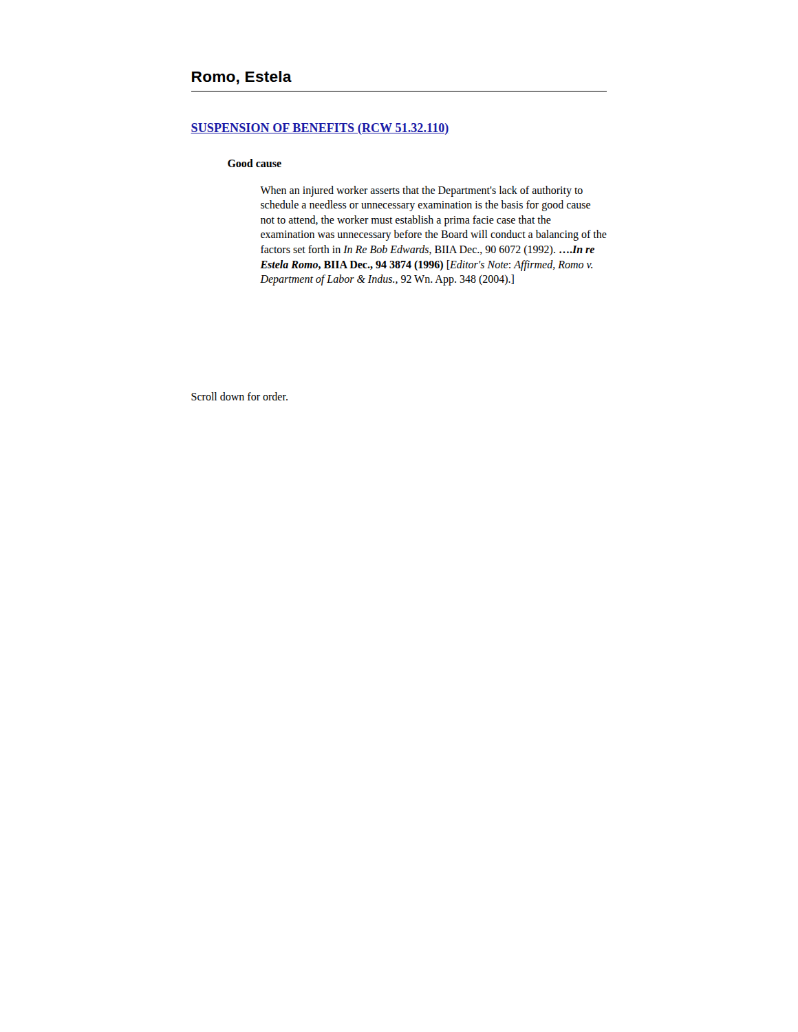Romo, Estela
SUSPENSION OF BENEFITS (RCW 51.32.110)
Good cause
When an injured worker asserts that the Department's lack of authority to schedule a needless or unnecessary examination is the basis for good cause not to attend, the worker must establish a prima facie case that the examination was unnecessary before the Board will conduct a balancing of the factors set forth in In Re Bob Edwards, BIIA Dec., 90 6072 (1992). ….In re Estela Romo, BIIA Dec., 94 3874 (1996) [Editor's Note: Affirmed, Romo v. Department of Labor & Indus., 92 Wn. App. 348 (2004).]
Scroll down for order.